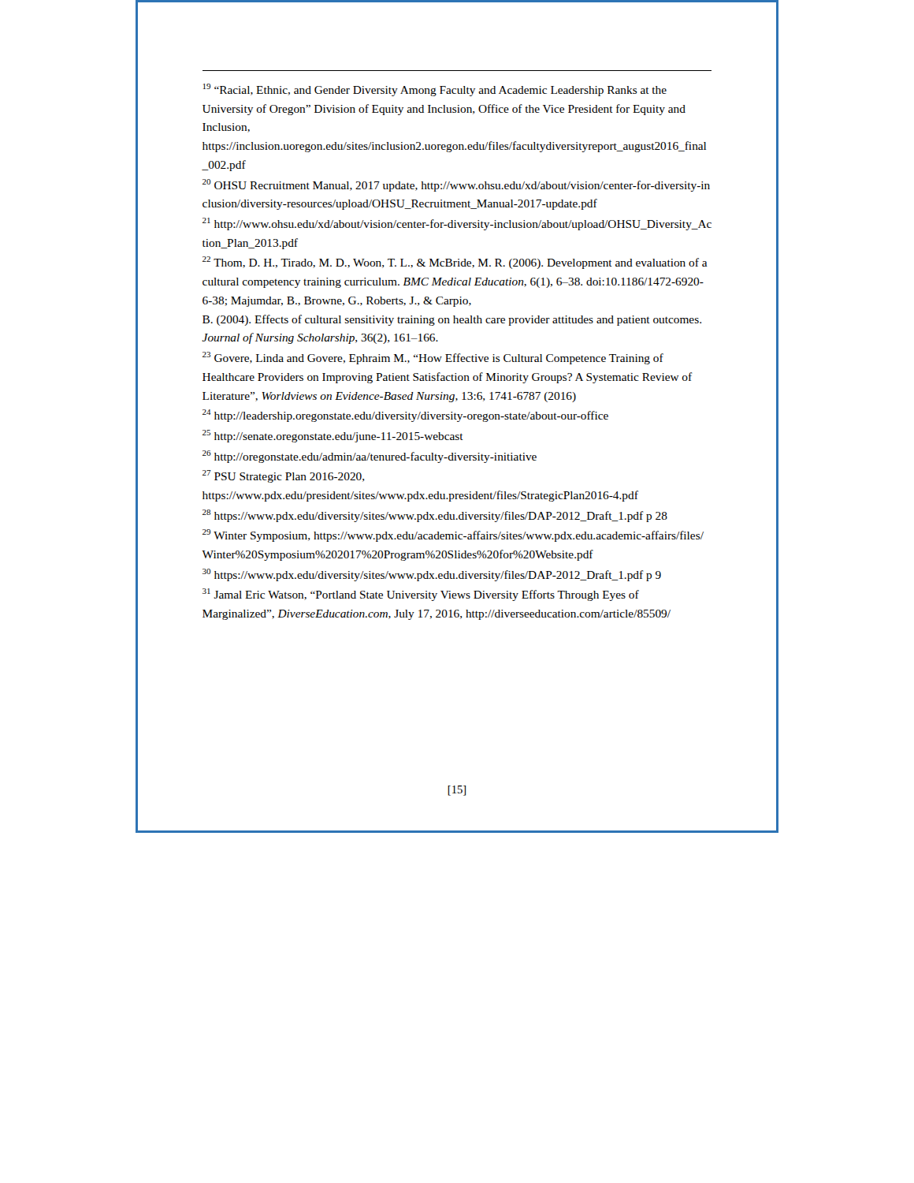19 “Racial, Ethnic, and Gender Diversity Among Faculty and Academic Leadership Ranks at the University of Oregon” Division of Equity and Inclusion, Office of the Vice President for Equity and Inclusion,
https://inclusion.uoregon.edu/sites/inclusion2.uoregon.edu/files/facultydiversityreport_august2016_final_002.pdf
20 OHSU Recruitment Manual, 2017 update, http://www.ohsu.edu/xd/about/vision/center-for-diversity-inclusion/diversity-resources/upload/OHSU_Recruitment_Manual-2017-update.pdf
21 http://www.ohsu.edu/xd/about/vision/center-for-diversity-inclusion/about/upload/OHSU_Diversity_Action_Plan_2013.pdf
22 Thom, D. H., Tirado, M. D., Woon, T. L., & McBride, M. R. (2006). Development and evaluation of a cultural competency training curriculum. BMC Medical Education, 6(1), 6–38. doi:10.1186/1472-6920-6-38; Majumdar, B., Browne, G., Roberts, J., & Carpio,
B. (2004). Effects of cultural sensitivity training on health care provider attitudes and patient outcomes. Journal of Nursing Scholarship, 36(2), 161–166.
23 Govere, Linda and Govere, Ephraim M., “How Effective is Cultural Competence Training of Healthcare Providers on Improving Patient Satisfaction of Minority Groups? A Systematic Review of Literature”, Worldviews on Evidence-Based Nursing, 13:6, 1741-6787 (2016)
24 http://leadership.oregonstate.edu/diversity/diversity-oregon-state/about-our-office
25 http://senate.oregonstate.edu/june-11-2015-webcast
26 http://oregonstate.edu/admin/aa/tenured-faculty-diversity-initiative
27 PSU Strategic Plan 2016-2020,
https://www.pdx.edu/president/sites/www.pdx.edu.president/files/StrategicPlan2016-4.pdf
28 https://www.pdx.edu/diversity/sites/www.pdx.edu.diversity/files/DAP-2012_Draft_1.pdf p 28
29 Winter Symposium, https://www.pdx.edu/academic-affairs/sites/www.pdx.edu.academic-affairs/files/Winter%20Symposium%202017%20Program%20Slides%20for%20Website.pdf
30 https://www.pdx.edu/diversity/sites/www.pdx.edu.diversity/files/DAP-2012_Draft_1.pdf p 9
31 Jamal Eric Watson, “Portland State University Views Diversity Efforts Through Eyes of Marginalized”, DiverseEducation.com, July 17, 2016, http://diverseeducation.com/article/85509/
[15]